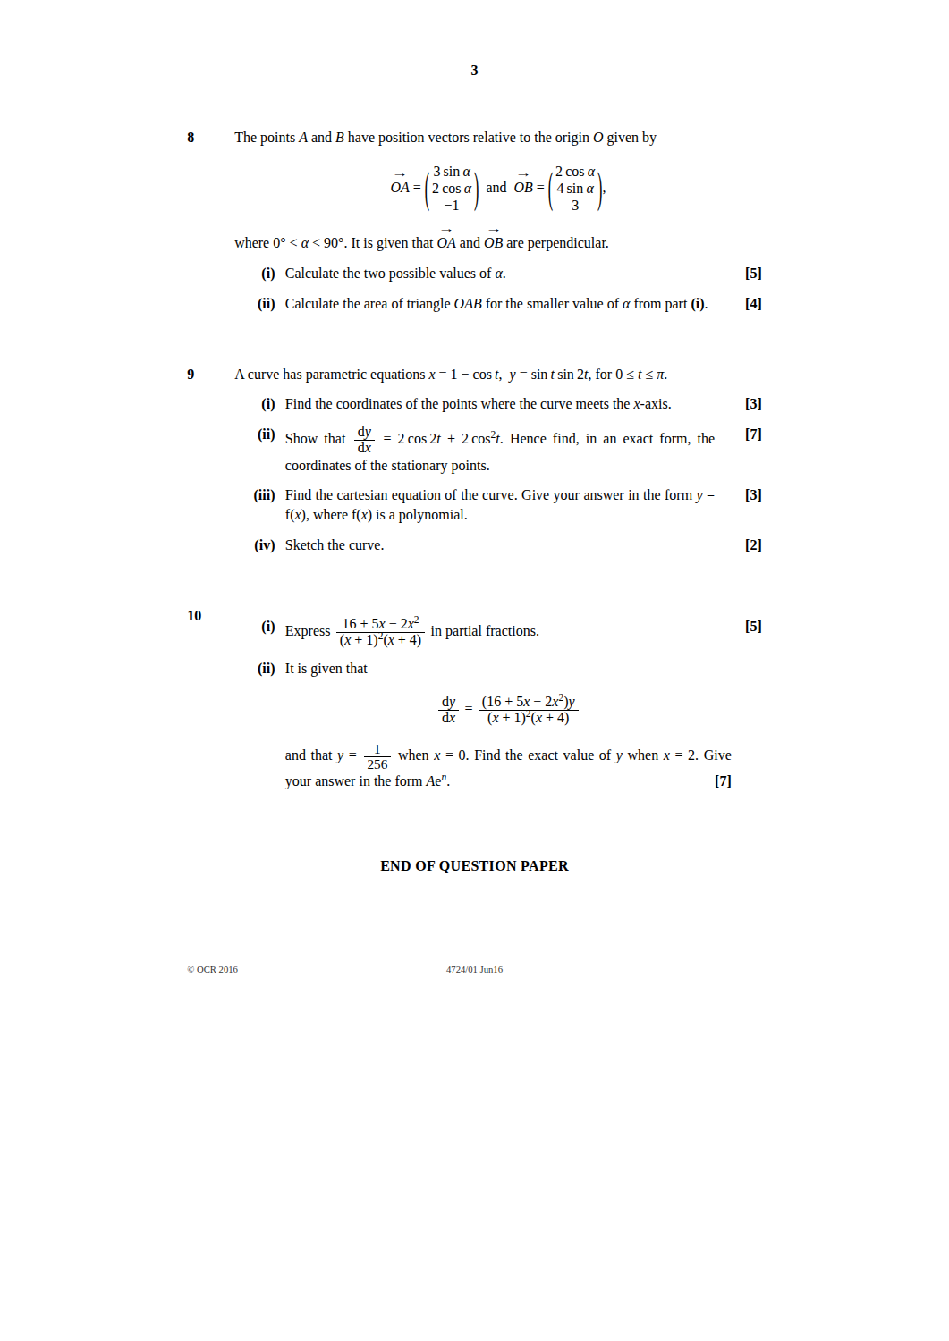3
8
The points A and B have position vectors relative to the origin O given by
OA = (
3 sin α
2 cos α
−1
) and OB = (
2 cos α
4 sin α
3
) ,
where 0° < α < 90°. It is given that OA and OB are perpendicular.
(i)
Calculate the two possible values of α.
[5]
(ii)
Calculate the area of triangle OAB for the smaller value of α from part (i).
[4]
9
A curve has parametric equations x = 1 − cos t, y = sin t sin 2t, for 0 ≤ t ≤ π.
(i)
Find the coordinates of the points where the curve meets the x-axis.
[3]
(ii)
Show that dy dx = 2 cos 2t + 2 cos2t. Hence find, in an exact form, the coordinates of the stationary points.
[7]
(iii)
Find the cartesian equation of the curve. Give your answer in the form y = f(x), where f(x) is a polynomial.
[3]
(iv)
Sketch the curve.
[2]
10
(i)
Express 16 + 5x − 2x2 (x + 1)2(x + 4) in partial fractions.
[5]
(ii)
It is given that
dy dx = (16 + 5x − 2x2)y (x + 1)2(x + 4)
and that y = 1 256 when x = 0. Find the exact value of y when x = 2. Give your answer in the form Aen. [7]
END OF QUESTION PAPER
© OCR 2016
4724/01 Jun16